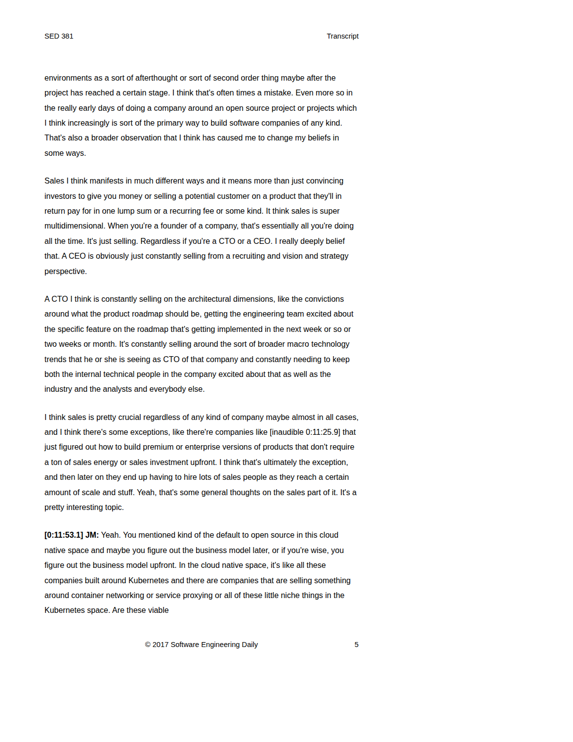SED 381 Transcript
environments as a sort of afterthought or sort of second order thing maybe after the project has reached a certain stage. I think that's often times a mistake. Even more so in the really early days of doing a company around an open source project or projects which I think increasingly is sort of the primary way to build software companies of any kind. That's also a broader observation that I think has caused me to change my beliefs in some ways.
Sales I think manifests in much different ways and it means more than just convincing investors to give you money or selling a potential customer on a product that they'll in return pay for in one lump sum or a recurring fee or some kind. It think sales is super multidimensional. When you're a founder of a company, that's essentially all you're doing all the time. It's just selling. Regardless if you're a CTO or a CEO. I really deeply belief that. A CEO is obviously just constantly selling from a recruiting and vision and strategy perspective.
A CTO I think is constantly selling on the architectural dimensions, like the convictions around what the product roadmap should be, getting the engineering team excited about the specific feature on the roadmap that's getting implemented in the next week or so or two weeks or month. It's constantly selling around the sort of broader macro technology trends that he or she is seeing as CTO of that company and constantly needing to keep both the internal technical people in the company excited about that as well as the industry and the analysts and everybody else.
I think sales is pretty crucial regardless of any kind of company maybe almost in all cases, and I think there's some exceptions, like there're companies like [inaudible 0:11:25.9] that just figured out how to build premium or enterprise versions of products that don't require a ton of sales energy or sales investment upfront. I think that's ultimately the exception, and then later on they end up having to hire lots of sales people as they reach a certain amount of scale and stuff. Yeah, that's some general thoughts on the sales part of it. It's a pretty interesting topic.
[0:11:53.1] JM: Yeah. You mentioned kind of the default to open source in this cloud native space and maybe you figure out the business model later, or if you're wise, you figure out the business model upfront. In the cloud native space, it's like all these companies built around Kubernetes and there are companies that are selling something around container networking or service proxying or all of these little niche things in the Kubernetes space. Are these viable
© 2017 Software Engineering Daily 5